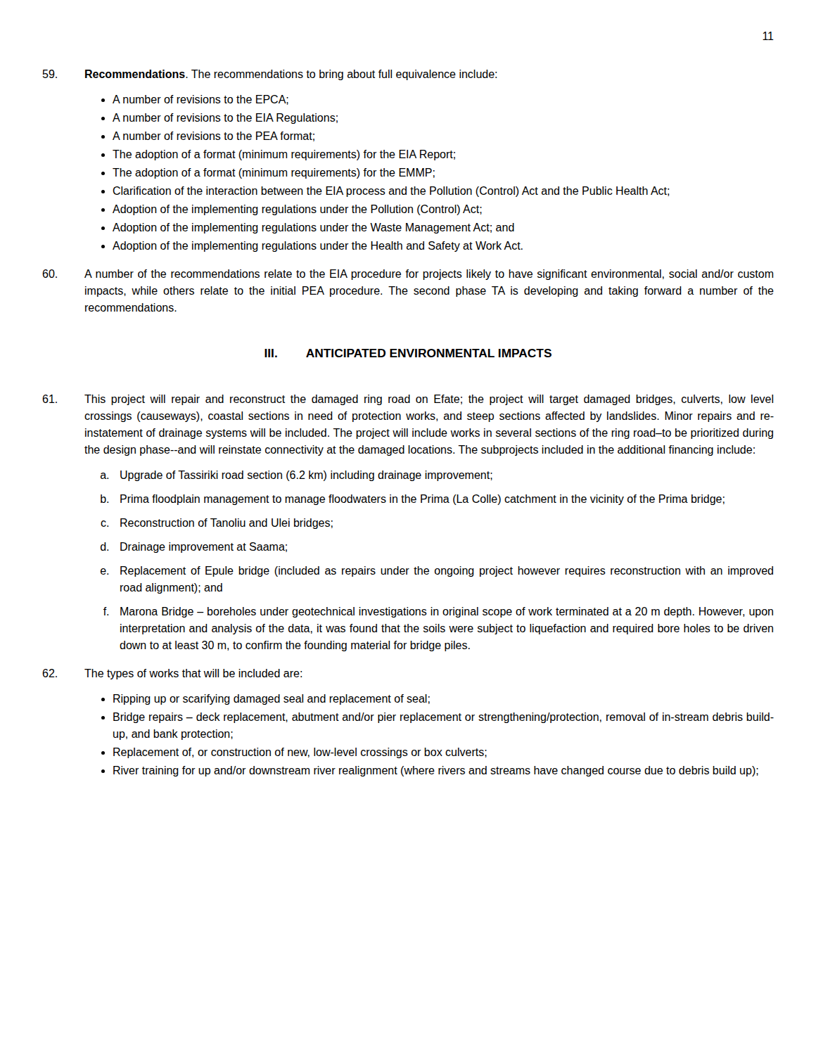11
59.
Recommendations. The recommendations to bring about full equivalence include:
A number of revisions to the EPCA;
A number of revisions to the EIA Regulations;
A number of revisions to the PEA format;
The adoption of a format (minimum requirements) for the EIA Report;
The adoption of a format (minimum requirements) for the EMMP;
Clarification of the interaction between the EIA process and the Pollution (Control) Act and the Public Health Act;
Adoption of the implementing regulations under the Pollution (Control) Act;
Adoption of the implementing regulations under the Waste Management Act; and
Adoption of the implementing regulations under the Health and Safety at Work Act.
60.
A number of the recommendations relate to the EIA procedure for projects likely to have significant environmental, social and/or custom impacts, while others relate to the initial PEA procedure. The second phase TA is developing and taking forward a number of the recommendations.
III. ANTICIPATED ENVIRONMENTAL IMPACTS
61.
This project will repair and reconstruct the damaged ring road on Efate; the project will target damaged bridges, culverts, low level crossings (causeways), coastal sections in need of protection works, and steep sections affected by landslides. Minor repairs and re-instatement of drainage systems will be included. The project will include works in several sections of the ring road–to be prioritized during the design phase--and will reinstate connectivity at the damaged locations. The subprojects included in the additional financing include:
Upgrade of Tassiriki road section (6.2 km) including drainage improvement;
Prima floodplain management to manage floodwaters in the Prima (La Colle) catchment in the vicinity of the Prima bridge;
Reconstruction of Tanoliu and Ulei bridges;
Drainage improvement at Saama;
Replacement of Epule bridge (included as repairs under the ongoing project however requires reconstruction with an improved road alignment); and
Marona Bridge – boreholes under geotechnical investigations in original scope of work terminated at a 20 m depth. However, upon interpretation and analysis of the data, it was found that the soils were subject to liquefaction and required bore holes to be driven down to at least 30 m, to confirm the founding material for bridge piles.
62.
The types of works that will be included are:
Ripping up or scarifying damaged seal and replacement of seal;
Bridge repairs – deck replacement, abutment and/or pier replacement or strengthening/protection, removal of in-stream debris build-up, and bank protection;
Replacement of, or construction of new, low-level crossings or box culverts;
River training for up and/or downstream river realignment (where rivers and streams have changed course due to debris build up);